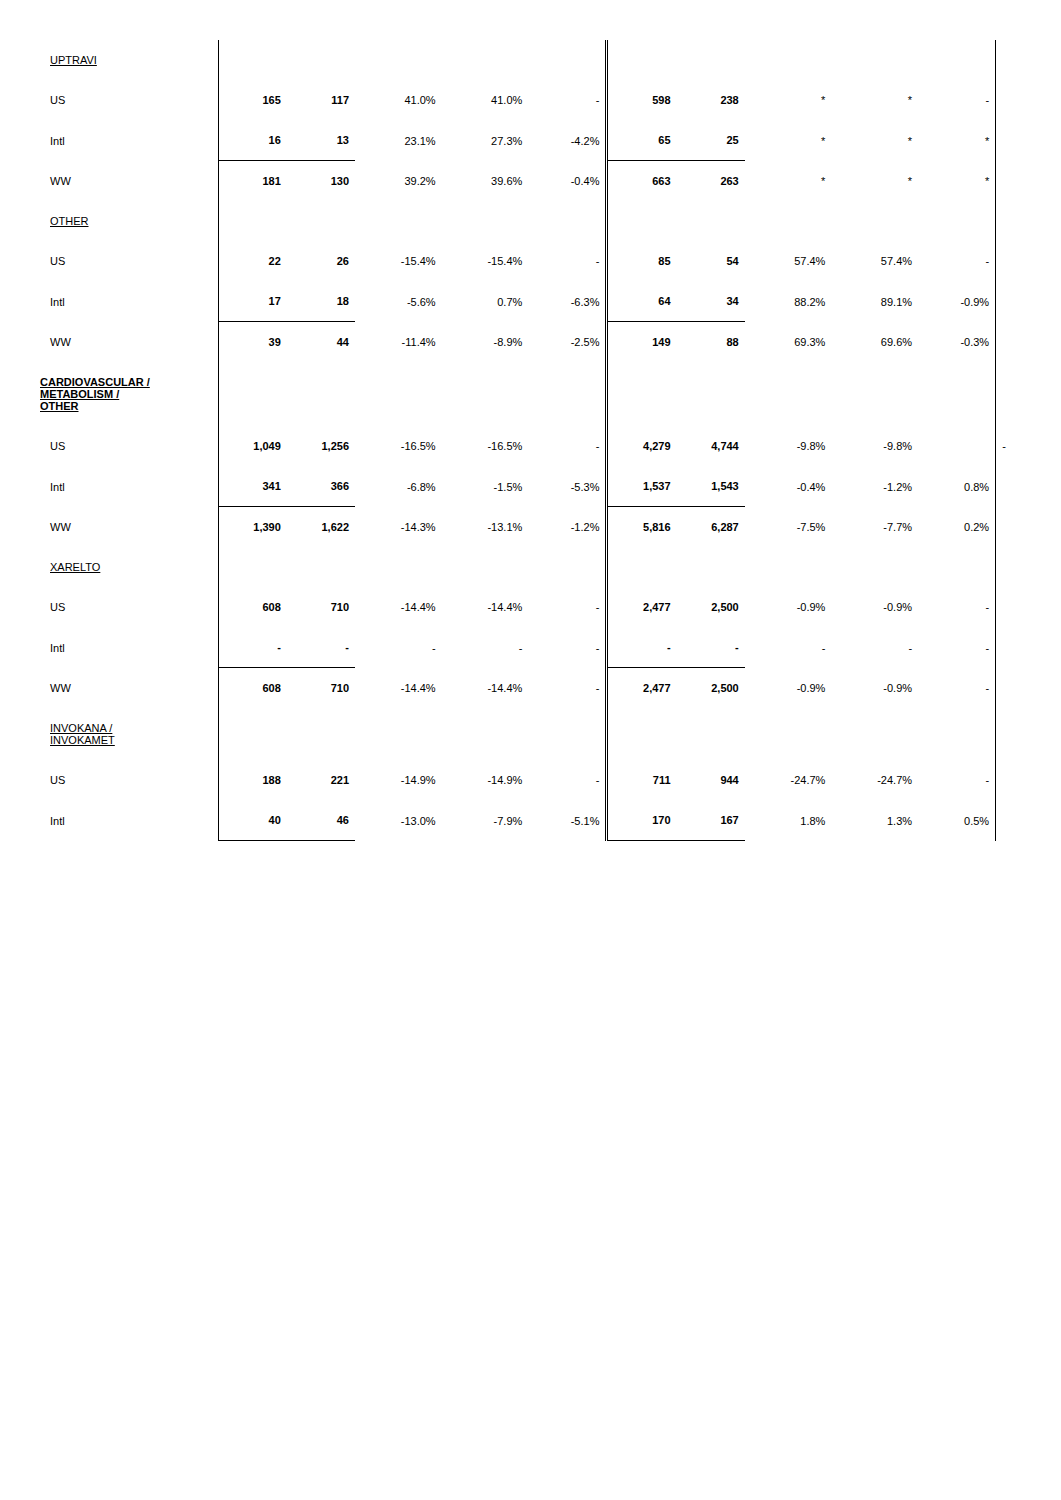| UPTRAVI | | | | | | | | | | | |
| US | 165 | 117 | 41.0% | 41.0% | - | 598 | 238 | * | * | - | |
| Intl | 16 | 13 | 23.1% | 27.3% | -4.2% | 65 | 25 | * | * | * | |
| WW | 181 | 130 | 39.2% | 39.6% | -0.4% | 663 | 263 | * | * | * | |
| OTHER | | | | | | | | | | | |
| US | 22 | 26 | -15.4% | -15.4% | - | 85 | 54 | 57.4% | 57.4% | - | |
| Intl | 17 | 18 | -5.6% | 0.7% | -6.3% | 64 | 34 | 88.2% | 89.1% | -0.9% | |
| WW | 39 | 44 | -11.4% | -8.9% | -2.5% | 149 | 88 | 69.3% | 69.6% | -0.3% | |
| CARDIOVASCULAR / METABOLISM / OTHER | | | | | | | | | | | |
| US | 1,049 | 1,256 | -16.5% | -16.5% | - | 4,279 | 4,744 | -9.8% | -9.8% | | - |
| Intl | 341 | 366 | -6.8% | -1.5% | -5.3% | 1,537 | 1,543 | -0.4% | -1.2% | 0.8% | |
| WW | 1,390 | 1,622 | -14.3% | -13.1% | -1.2% | 5,816 | 6,287 | -7.5% | -7.7% | 0.2% | |
| XARELTO | | | | | | | | | | | |
| US | 608 | 710 | -14.4% | -14.4% | - | 2,477 | 2,500 | -0.9% | -0.9% | - | |
| Intl | - | - | - | - | - | - | - | - | - | - | |
| WW | 608 | 710 | -14.4% | -14.4% | - | 2,477 | 2,500 | -0.9% | -0.9% | - | |
| INVOKANA / INVOKAMET | | | | | | | | | | | |
| US | 188 | 221 | -14.9% | -14.9% | - | 711 | 944 | -24.7% | -24.7% | - | |
| Intl | 40 | 46 | -13.0% | -7.9% | -5.1% | 170 | 167 | 1.8% | 1.3% | 0.5% | |